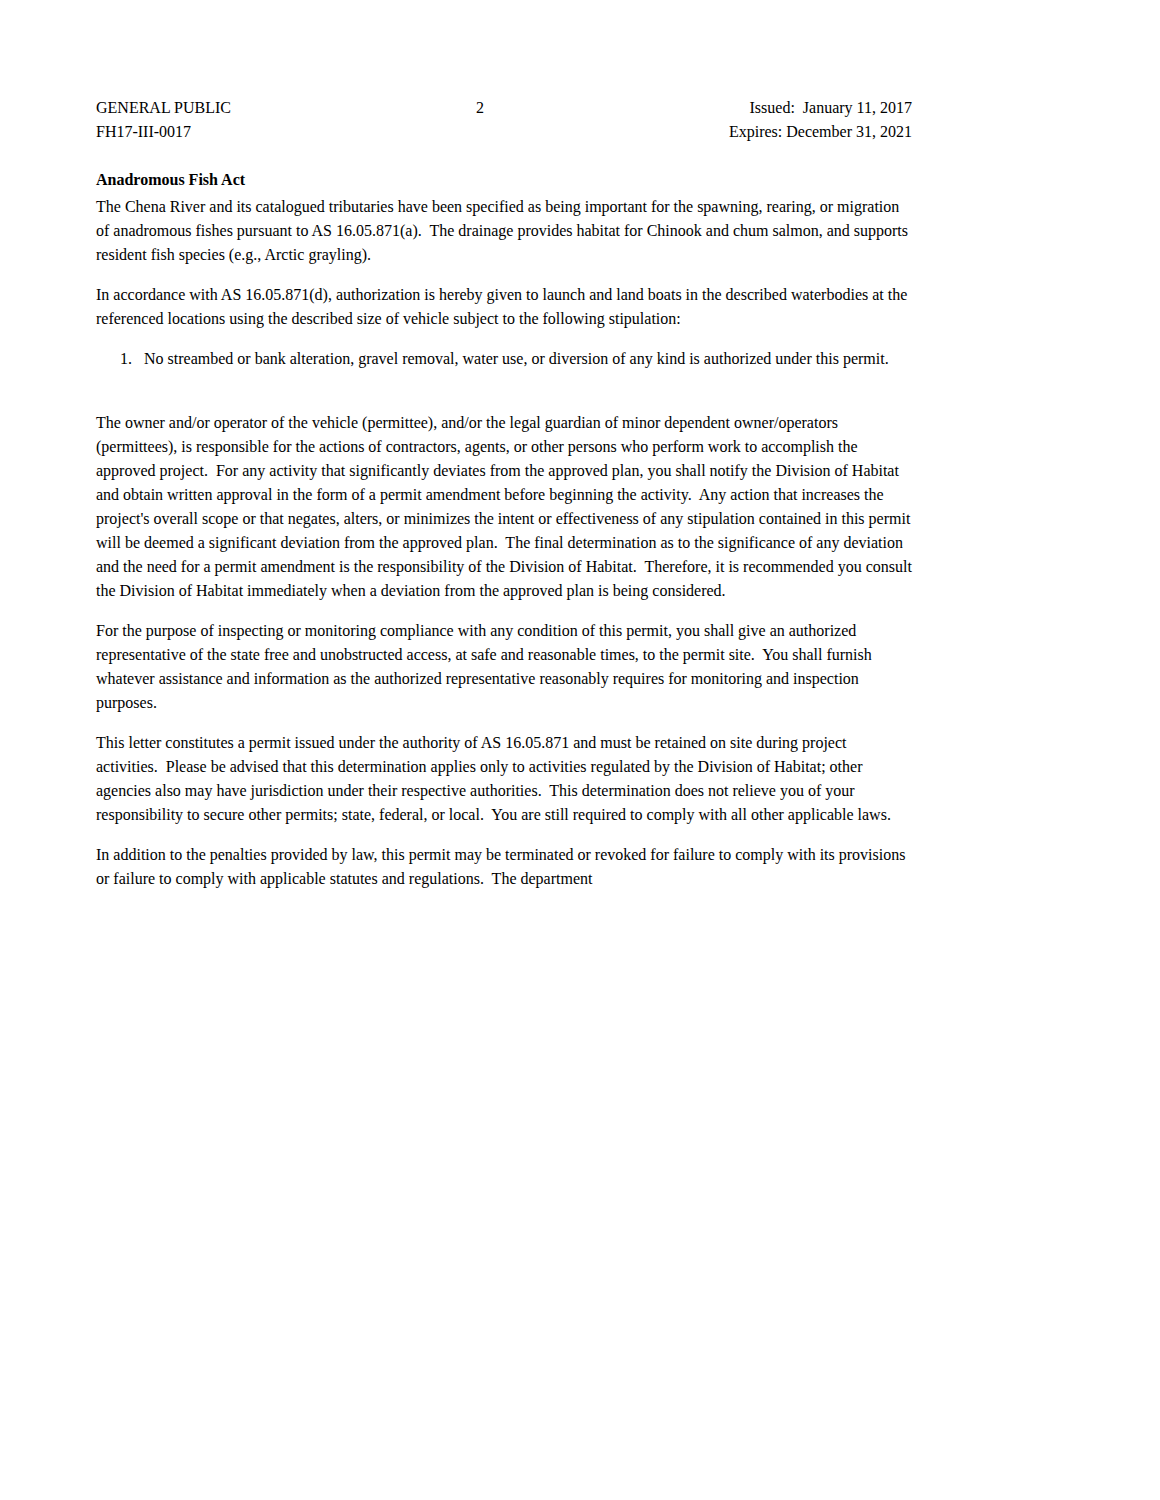GENERAL PUBLIC
FH17-III-0017
2
Issued: January 11, 2017
Expires: December 31, 2021
Anadromous Fish Act
The Chena River and its catalogued tributaries have been specified as being important for the spawning, rearing, or migration of anadromous fishes pursuant to AS 16.05.871(a). The drainage provides habitat for Chinook and chum salmon, and supports resident fish species (e.g., Arctic grayling).
In accordance with AS 16.05.871(d), authorization is hereby given to launch and land boats in the described waterbodies at the referenced locations using the described size of vehicle subject to the following stipulation:
No streambed or bank alteration, gravel removal, water use, or diversion of any kind is authorized under this permit.
The owner and/or operator of the vehicle (permittee), and/or the legal guardian of minor dependent owner/operators (permittees), is responsible for the actions of contractors, agents, or other persons who perform work to accomplish the approved project. For any activity that significantly deviates from the approved plan, you shall notify the Division of Habitat and obtain written approval in the form of a permit amendment before beginning the activity. Any action that increases the project's overall scope or that negates, alters, or minimizes the intent or effectiveness of any stipulation contained in this permit will be deemed a significant deviation from the approved plan. The final determination as to the significance of any deviation and the need for a permit amendment is the responsibility of the Division of Habitat. Therefore, it is recommended you consult the Division of Habitat immediately when a deviation from the approved plan is being considered.
For the purpose of inspecting or monitoring compliance with any condition of this permit, you shall give an authorized representative of the state free and unobstructed access, at safe and reasonable times, to the permit site. You shall furnish whatever assistance and information as the authorized representative reasonably requires for monitoring and inspection purposes.
This letter constitutes a permit issued under the authority of AS 16.05.871 and must be retained on site during project activities. Please be advised that this determination applies only to activities regulated by the Division of Habitat; other agencies also may have jurisdiction under their respective authorities. This determination does not relieve you of your responsibility to secure other permits; state, federal, or local. You are still required to comply with all other applicable laws.
In addition to the penalties provided by law, this permit may be terminated or revoked for failure to comply with its provisions or failure to comply with applicable statutes and regulations. The department